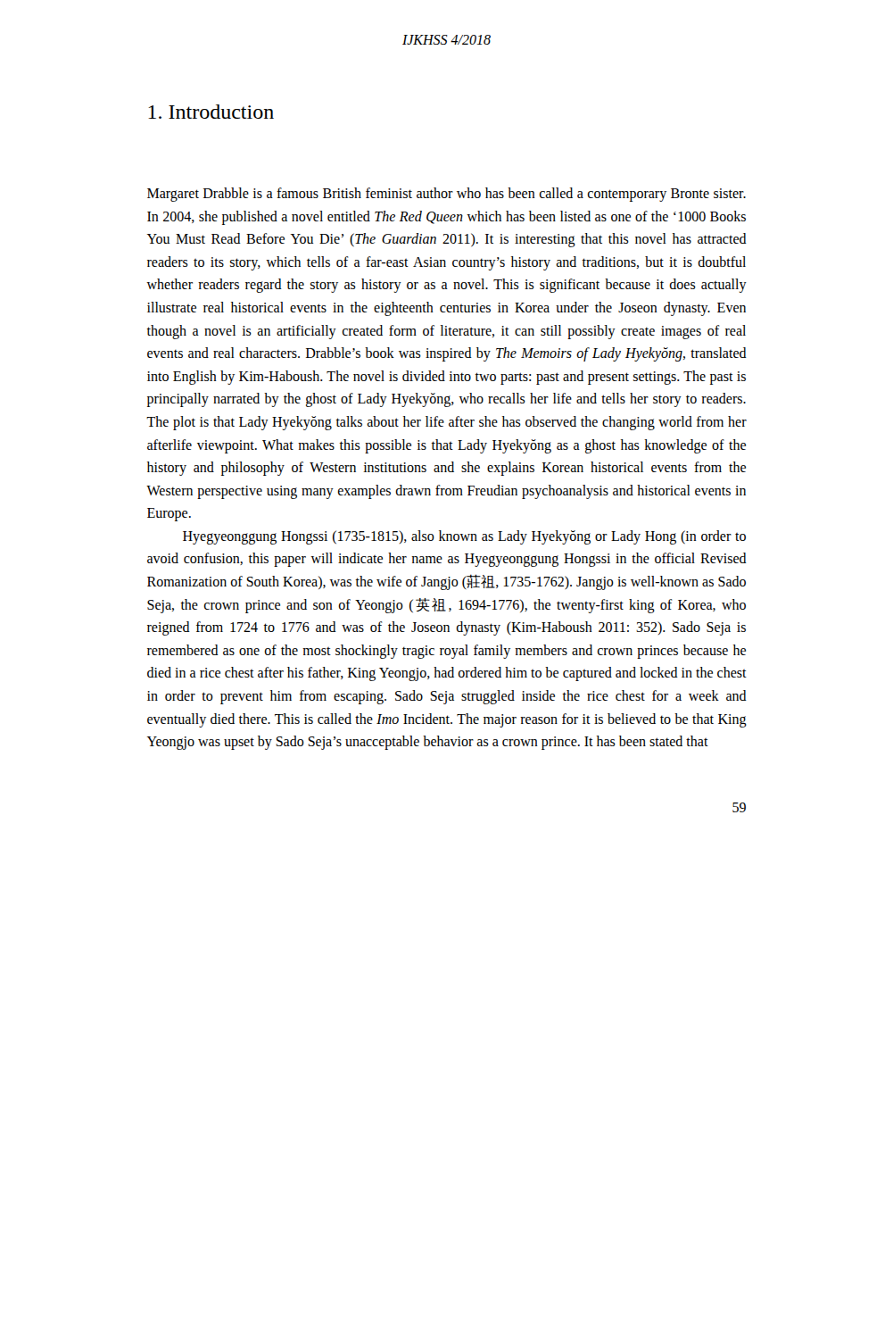IJKHSS 4/2018
1. Introduction
Margaret Drabble is a famous British feminist author who has been called a contemporary Bronte sister. In 2004, she published a novel entitled The Red Queen which has been listed as one of the ‘1000 Books You Must Read Before You Die’ (The Guardian 2011). It is interesting that this novel has attracted readers to its story, which tells of a far-east Asian country’s history and traditions, but it is doubtful whether readers regard the story as history or as a novel. This is significant because it does actually illustrate real historical events in the eighteenth centuries in Korea under the Joseon dynasty. Even though a novel is an artificially created form of literature, it can still possibly create images of real events and real characters. Drabble’s book was inspired by The Memoirs of Lady Hyekyŏng, translated into English by Kim-Haboush. The novel is divided into two parts: past and present settings. The past is principally narrated by the ghost of Lady Hyekyŏng, who recalls her life and tells her story to readers. The plot is that Lady Hyekyŏng talks about her life after she has observed the changing world from her afterlife viewpoint. What makes this possible is that Lady Hyekyŏng as a ghost has knowledge of the history and philosophy of Western institutions and she explains Korean historical events from the Western perspective using many examples drawn from Freudian psychoanalysis and historical events in Europe.
Hyegyeonggung Hongssi (1735-1815), also known as Lady Hyekyŏng or Lady Hong (in order to avoid confusion, this paper will indicate her name as Hyegyeonggung Hongssi in the official Revised Romanization of South Korea), was the wife of Jangjo (莊祖, 1735-1762). Jangjo is well-known as Sado Seja, the crown prince and son of Yeongjo (英祖, 1694-1776), the twenty-first king of Korea, who reigned from 1724 to 1776 and was of the Joseon dynasty (Kim-Haboush 2011: 352). Sado Seja is remembered as one of the most shockingly tragic royal family members and crown princes because he died in a rice chest after his father, King Yeongjo, had ordered him to be captured and locked in the chest in order to prevent him from escaping. Sado Seja struggled inside the rice chest for a week and eventually died there. This is called the Imo Incident. The major reason for it is believed to be that King Yeongjo was upset by Sado Seja’s unacceptable behavior as a crown prince. It has been stated that
59